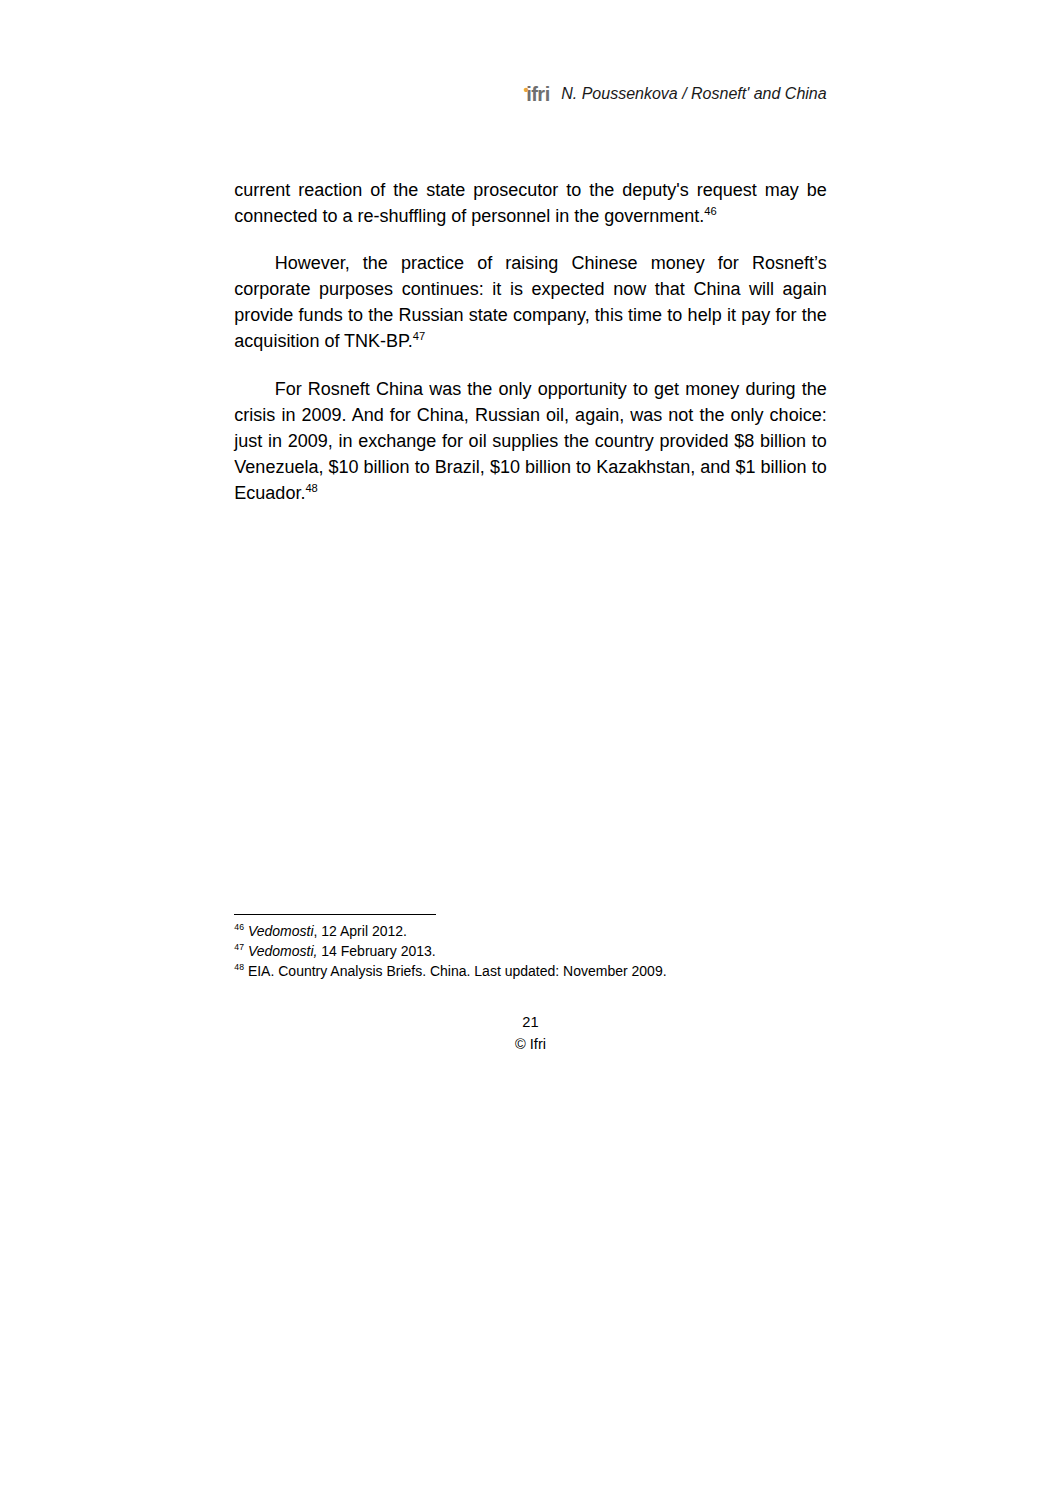•ifri
N. Poussenkova / Rosneft' and China
current reaction of the state prosecutor to the deputy's request may be connected to a re-shuffling of personnel in the government.46
However, the practice of raising Chinese money for Rosneft’s corporate purposes continues: it is expected now that China will again provide funds to the Russian state company, this time to help it pay for the acquisition of TNK-BP.47
For Rosneft China was the only opportunity to get money during the crisis in 2009. And for China, Russian oil, again, was not the only choice: just in 2009, in exchange for oil supplies the country provided $8 billion to Venezuela, $10 billion to Brazil, $10 billion to Kazakhstan, and $1 billion to Ecuador.48
46 Vedomosti, 12 April 2012.
47 Vedomosti, 14 February 2013.
48 EIA. Country Analysis Briefs. China. Last updated: November 2009.
21 © Ifri